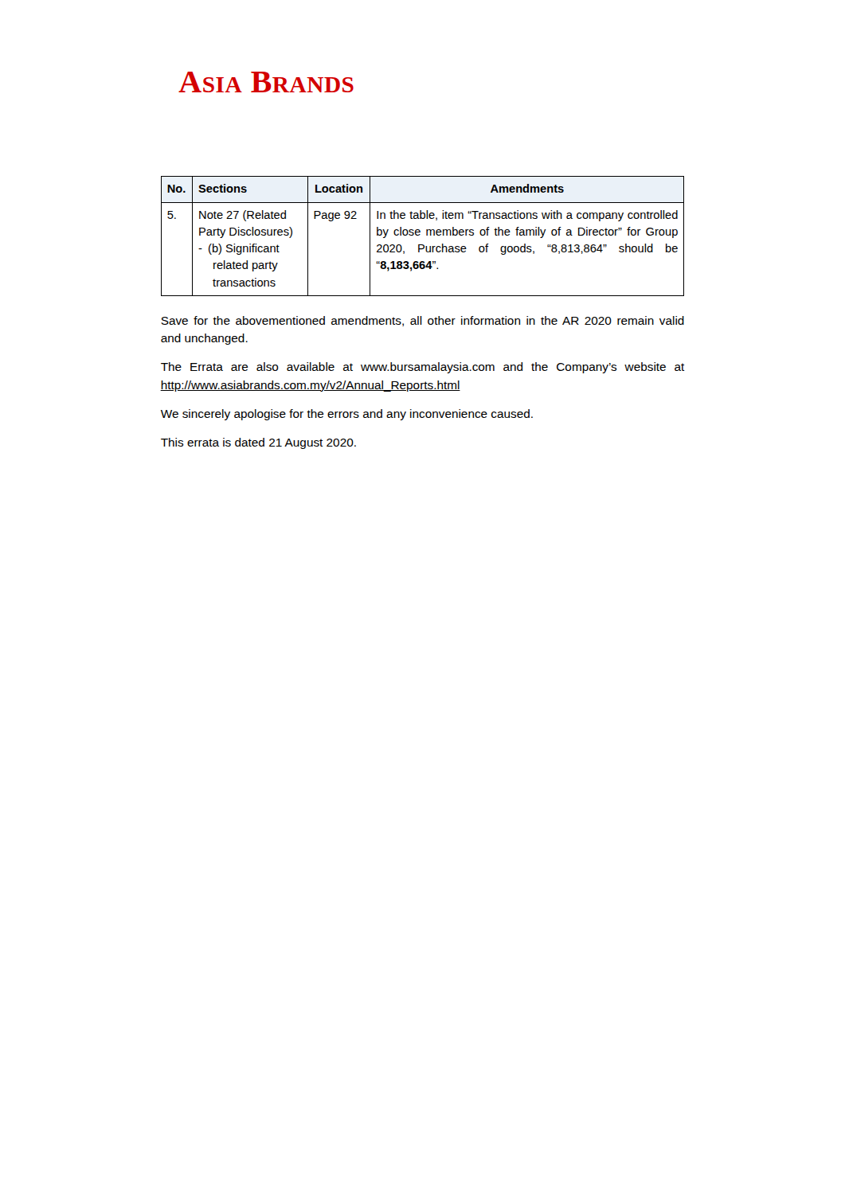ASIA BRANDS
| No. | Sections | Location | Amendments |
| --- | --- | --- | --- |
| 5. | Note 27 (Related Party Disclosures) (b) Significant related party transactions | Page 92 | In the table, item “Transactions with a company controlled by close members of the family of a Director” for Group 2020, Purchase of goods, “8,813,864” should be “ 8,183,664 ”. |
Save for the abovementioned amendments, all other information in the AR 2020 remain valid and unchanged.
The Errata are also available at www.bursamalaysia.com and the Company’s website at
http://www.asiabrands.com.my/v2/Annual_Reports.html
We sincerely apologise for the errors and any inconvenience caused.
This errata is dated 21 August 2020.